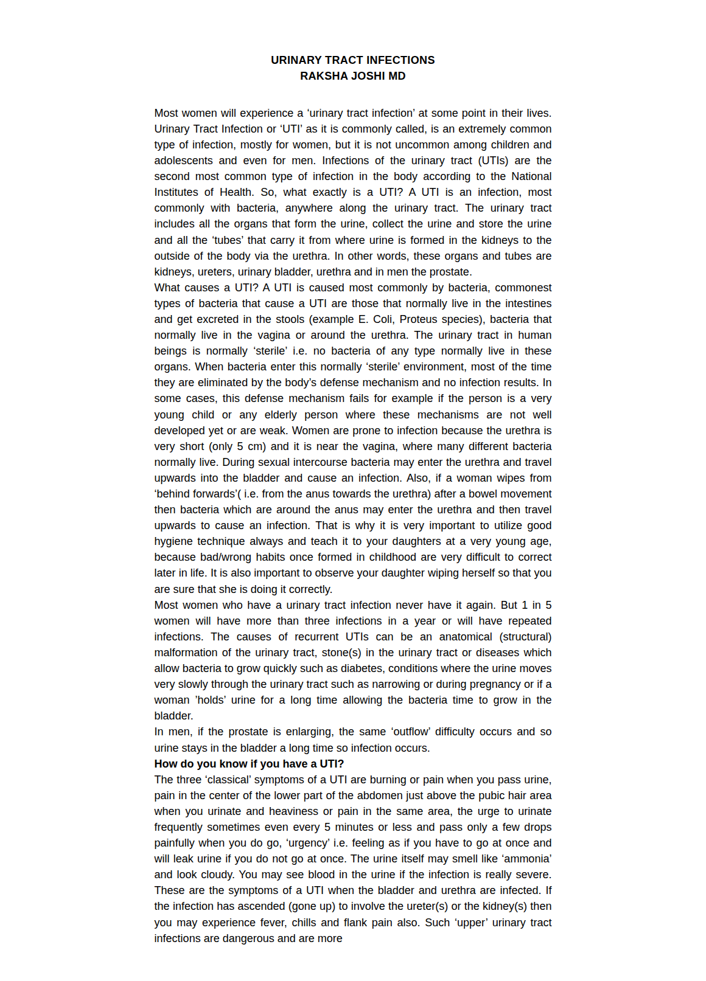URINARY TRACT INFECTIONS RAKSHA JOSHI MD
Most women will experience a ‘urinary tract infection’ at some point in their lives. Urinary Tract Infection or ‘UTI’ as it is commonly called, is an extremely common type of infection, mostly for women, but it is not uncommon among children and adolescents and even for men. Infections of the urinary tract (UTIs) are the second most common type of infection in the body according to the National Institutes of Health. So, what exactly is a UTI? A UTI is an infection, most commonly with bacteria, anywhere along the urinary tract. The urinary tract includes all the organs that form the urine, collect the urine and store the urine and all the ‘tubes’ that carry it from where urine is formed in the kidneys to the outside of the body via the urethra. In other words, these organs and tubes are kidneys, ureters, urinary bladder, urethra and in men the prostate.
What causes a UTI? A UTI is caused most commonly by bacteria, commonest types of bacteria that cause a UTI are those that normally live in the intestines and get excreted in the stools (example E. Coli, Proteus species), bacteria that normally live in the vagina or around the urethra. The urinary tract in human beings is normally ‘sterile’ i.e. no bacteria of any type normally live in these organs. When bacteria enter this normally ‘sterile’ environment, most of the time they are eliminated by the body’s defense mechanism and no infection results. In some cases, this defense mechanism fails for example if the person is a very young child or any elderly person where these mechanisms are not well developed yet or are weak. Women are prone to infection because the urethra is very short (only 5 cm) and it is near the vagina, where many different bacteria normally live. During sexual intercourse bacteria may enter the urethra and travel upwards into the bladder and cause an infection. Also, if a woman wipes from ‘behind forwards’( i.e. from the anus towards the urethra) after a bowel movement then bacteria which are around the anus may enter the urethra and then travel upwards to cause an infection. That is why it is very important to utilize good hygiene technique always and teach it to your daughters at a very young age, because bad/wrong habits once formed in childhood are very difficult to correct later in life. It is also important to observe your daughter wiping herself so that you are sure that she is doing it correctly.
Most women who have a urinary tract infection never have it again. But 1 in 5 women will have more than three infections in a year or will have repeated infections. The causes of recurrent UTIs can be an anatomical (structural) malformation of the urinary tract, stone(s) in the urinary tract or diseases which allow bacteria to grow quickly such as diabetes, conditions where the urine moves very slowly through the urinary tract such as narrowing or during pregnancy or if a woman ’holds’ urine for a long time allowing the bacteria time to grow in the bladder.
In men, if the prostate is enlarging, the same ‘outflow’ difficulty occurs and so urine stays in the bladder a long time so infection occurs.
How do you know if you have a UTI?
The three ‘classical’ symptoms of a UTI are burning or pain when you pass urine, pain in the center of the lower part of the abdomen just above the pubic hair area when you urinate and heaviness or pain in the same area, the urge to urinate frequently sometimes even every 5 minutes or less and pass only a few drops painfully when you do go, ‘urgency’ i.e. feeling as if you have to go at once and will leak urine if you do not go at once. The urine itself may smell like ‘ammonia’ and look cloudy. You may see blood in the urine if the infection is really severe. These are the symptoms of a UTI when the bladder and urethra are infected. If the infection has ascended (gone up) to involve the ureter(s) or the kidney(s) then you may experience fever, chills and flank pain also. Such ‘upper’ urinary tract infections are dangerous and are more